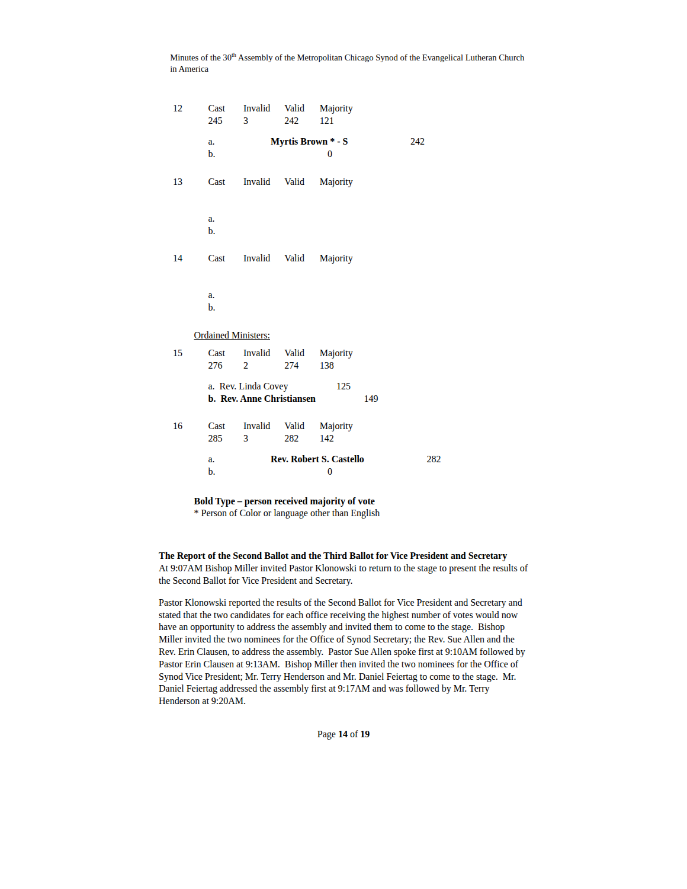Minutes of the 30th Assembly of the Metropolitan Chicago Synod of the Evangelical Lutheran Church in America
12 Cast Invalid Valid Majority
245 3 242 121
a. Myrtis Brown * - S 242
b. 0
13 Cast Invalid Valid Majority
a.
b.
14 Cast Invalid Valid Majority
a.
b.
Ordained Ministers:
15 Cast Invalid Valid Majority
276 2 274 138
a. Rev. Linda Covey 125
b. Rev. Anne Christiansen 149
16 Cast Invalid Valid Majority
285 3 282 142
a. Rev. Robert S. Castello 282
b. 0
Bold Type – person received majority of vote
* Person of Color or language other than English
The Report of the Second Ballot and the Third Ballot for Vice President and Secretary
At 9:07AM Bishop Miller invited Pastor Klonowski to return to the stage to present the results of the Second Ballot for Vice President and Secretary.
Pastor Klonowski reported the results of the Second Ballot for Vice President and Secretary and stated that the two candidates for each office receiving the highest number of votes would now have an opportunity to address the assembly and invited them to come to the stage. Bishop Miller invited the two nominees for the Office of Synod Secretary; the Rev. Sue Allen and the Rev. Erin Clausen, to address the assembly. Pastor Sue Allen spoke first at 9:10AM followed by Pastor Erin Clausen at 9:13AM. Bishop Miller then invited the two nominees for the Office of Synod Vice President; Mr. Terry Henderson and Mr. Daniel Feiertag to come to the stage. Mr. Daniel Feiertag addressed the assembly first at 9:17AM and was followed by Mr. Terry Henderson at 9:20AM.
Page 14 of 19